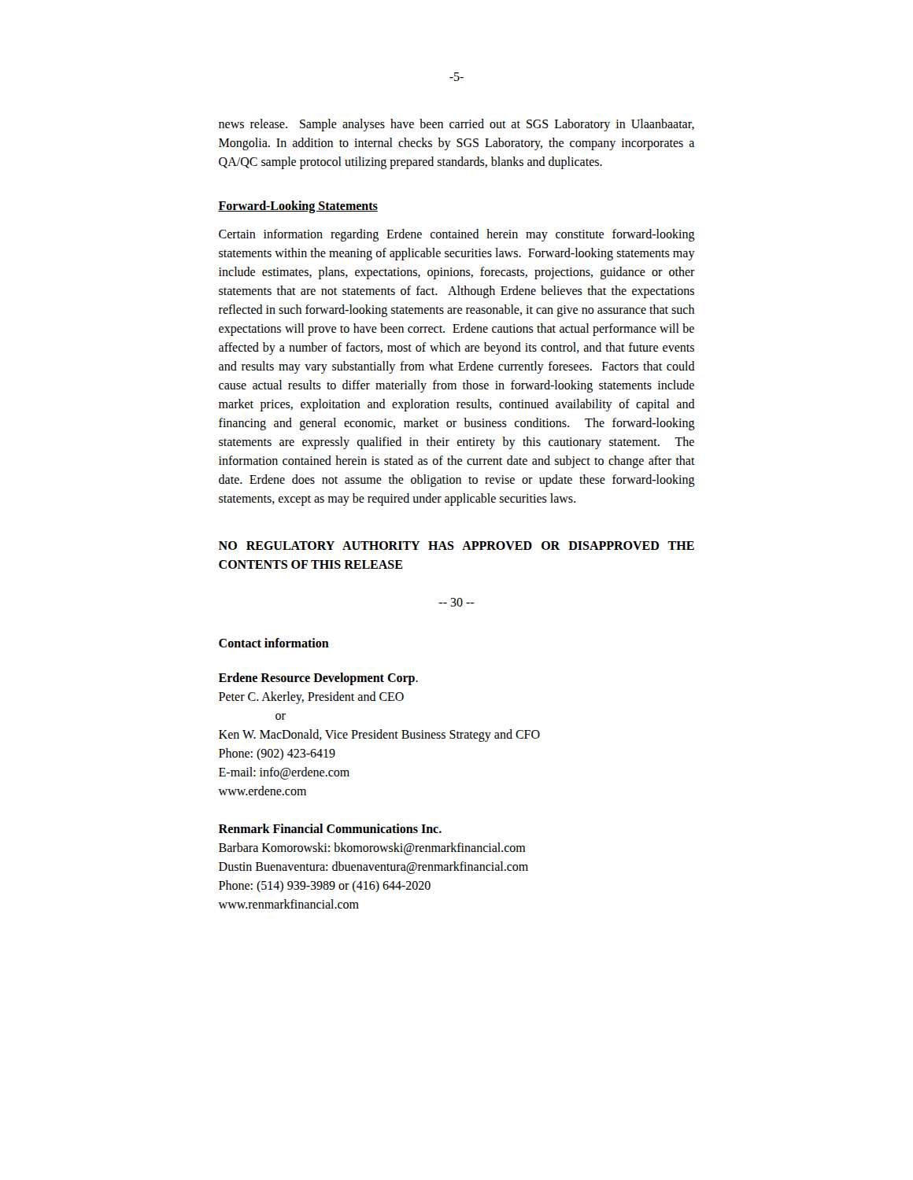-5-
news release. Sample analyses have been carried out at SGS Laboratory in Ulaanbaatar, Mongolia. In addition to internal checks by SGS Laboratory, the company incorporates a QA/QC sample protocol utilizing prepared standards, blanks and duplicates.
Forward-Looking Statements
Certain information regarding Erdene contained herein may constitute forward-looking statements within the meaning of applicable securities laws. Forward-looking statements may include estimates, plans, expectations, opinions, forecasts, projections, guidance or other statements that are not statements of fact. Although Erdene believes that the expectations reflected in such forward-looking statements are reasonable, it can give no assurance that such expectations will prove to have been correct. Erdene cautions that actual performance will be affected by a number of factors, most of which are beyond its control, and that future events and results may vary substantially from what Erdene currently foresees. Factors that could cause actual results to differ materially from those in forward-looking statements include market prices, exploitation and exploration results, continued availability of capital and financing and general economic, market or business conditions. The forward-looking statements are expressly qualified in their entirety by this cautionary statement. The information contained herein is stated as of the current date and subject to change after that date. Erdene does not assume the obligation to revise or update these forward-looking statements, except as may be required under applicable securities laws.
NO REGULATORY AUTHORITY HAS APPROVED OR DISAPPROVED THE CONTENTS OF THIS RELEASE
-- 30 --
Contact information
Erdene Resource Development Corp.
Peter C. Akerley, President and CEO
or
Ken W. MacDonald, Vice President Business Strategy and CFO
Phone: (902) 423-6419
E-mail: info@erdene.com
www.erdene.com
Renmark Financial Communications Inc.
Barbara Komorowski: bkomorowski@renmarkfinancial.com
Dustin Buenaventura: dbuenaventura@renmarkfinancial.com
Phone: (514) 939-3989 or (416) 644-2020
www.renmarkfinancial.com